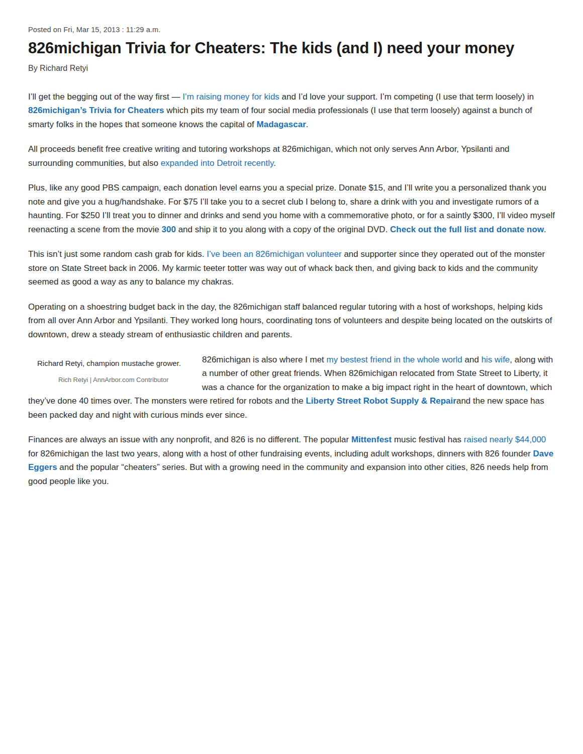Posted on Fri, Mar 15, 2013 : 11:29 a.m.
826michigan Trivia for Cheaters: The kids (and I) need your money
By Richard Retyi
I’ll get the begging out of the way first — I’m raising money for kids and I’d love your support. I’m competing (I use that term loosely) in 826michigan’s Trivia for Cheaters which pits my team of four social media professionals (I use that term loosely) against a bunch of smarty folks in the hopes that someone knows the capital of Madagascar.
All proceeds benefit free creative writing and tutoring workshops at 826michigan, which not only serves Ann Arbor, Ypsilanti and surrounding communities, but also expanded into Detroit recently.
Plus, like any good PBS campaign, each donation level earns you a special prize. Donate $15, and I’ll write you a personalized thank you note and give you a hug/handshake. For $75 I’ll take you to a secret club I belong to, share a drink with you and investigate rumors of a haunting. For $250 I’ll treat you to dinner and drinks and send you home with a commemorative photo, or for a saintly $300, I’ll video myself reenacting a scene from the movie 300 and ship it to you along with a copy of the original DVD. Check out the full list and donate now.
This isn’t just some random cash grab for kids. I’ve been an 826michigan volunteer and supporter since they operated out of the monster store on State Street back in 2006. My karmic teeter totter was way out of whack back then, and giving back to kids and the community seemed as good a way as any to balance my chakras.
Operating on a shoestring budget back in the day, the 826michigan staff balanced regular tutoring with a host of workshops, helping kids from all over Ann Arbor and Ypsilanti. They worked long hours, coordinating tons of volunteers and despite being located on the outskirts of downtown, drew a steady stream of enthusiastic children and parents.
Richard Retyi, champion mustache grower. Rich Retyi | AnnArbor.com Contributor
826michigan is also where I met my bestest friend in the whole world and his wife, along with a number of other great friends. When 826michigan relocated from State Street to Liberty, it was a chance for the organization to make a big impact right in the heart of downtown, which they’ve done 40 times over. The monsters were retired for robots and the Liberty Street Robot Supply & Repairand the new space has been packed day and night with curious minds ever since.
Finances are always an issue with any nonprofit, and 826 is no different. The popular Mittenfest music festival has raised nearly $44,000 for 826michigan the last two years, along with a host of other fundraising events, including adult workshops, dinners with 826 founder Dave Eggers and the popular “cheaters” series. But with a growing need in the community and expansion into other cities, 826 needs help from good people like you.